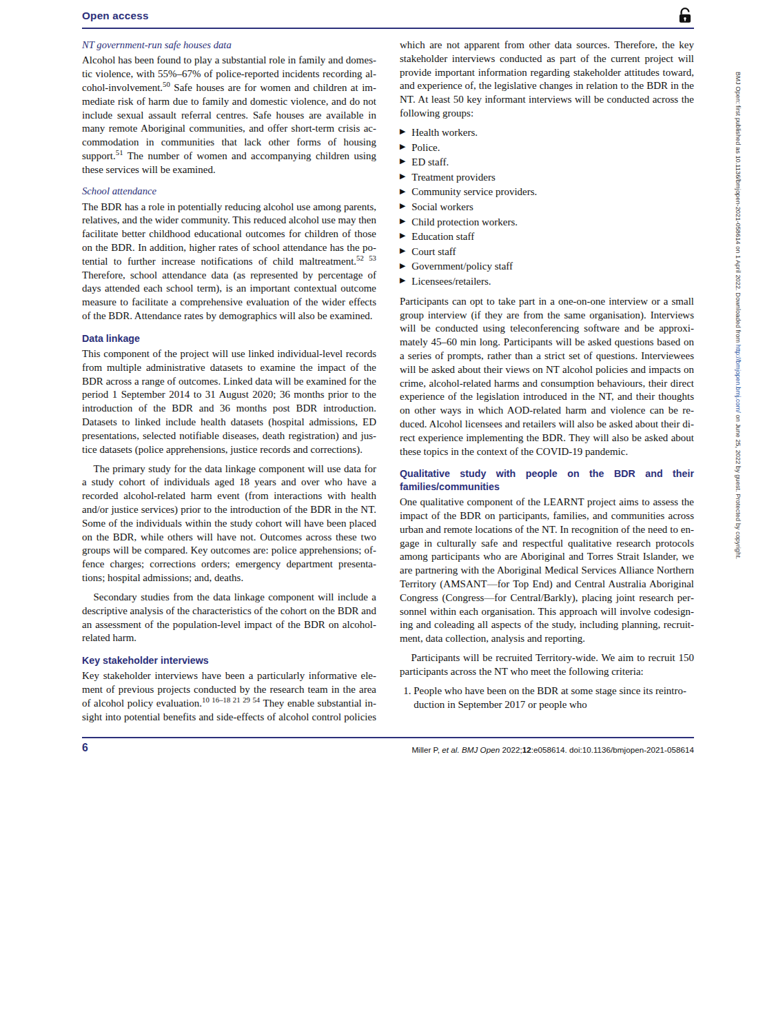Open access
NT government-run safe houses data
Alcohol has been found to play a substantial role in family and domestic violence, with 55%–67% of police-reported incidents recording alcohol-involvement.50 Safe houses are for women and children at immediate risk of harm due to family and domestic violence, and do not include sexual assault referral centres. Safe houses are available in many remote Aboriginal communities, and offer short-term crisis accommodation in communities that lack other forms of housing support.51 The number of women and accompanying children using these services will be examined.
School attendance
The BDR has a role in potentially reducing alcohol use among parents, relatives, and the wider community. This reduced alcohol use may then facilitate better childhood educational outcomes for children of those on the BDR. In addition, higher rates of school attendance has the potential to further increase notifications of child maltreatment.52 53 Therefore, school attendance data (as represented by percentage of days attended each school term), is an important contextual outcome measure to facilitate a comprehensive evaluation of the wider effects of the BDR. Attendance rates by demographics will also be examined.
Data linkage
This component of the project will use linked individual-level records from multiple administrative datasets to examine the impact of the BDR across a range of outcomes. Linked data will be examined for the period 1 September 2014 to 31 August 2020; 36 months prior to the introduction of the BDR and 36 months post BDR introduction. Datasets to linked include health datasets (hospital admissions, ED presentations, selected notifiable diseases, death registration) and justice datasets (police apprehensions, justice records and corrections).
The primary study for the data linkage component will use data for a study cohort of individuals aged 18 years and over who have a recorded alcohol-related harm event (from interactions with health and/or justice services) prior to the introduction of the BDR in the NT. Some of the individuals within the study cohort will have been placed on the BDR, while others will have not. Outcomes across these two groups will be compared. Key outcomes are: police apprehensions; offence charges; corrections orders; emergency department presentations; hospital admissions; and, deaths.
Secondary studies from the data linkage component will include a descriptive analysis of the characteristics of the cohort on the BDR and an assessment of the population-level impact of the BDR on alcohol-related harm.
Key stakeholder interviews
Key stakeholder interviews have been a particularly informative element of previous projects conducted by the research team in the area of alcohol policy evaluation.10 16–18 21 29 54 They enable substantial insight into potential benefits and side-effects of alcohol control policies which are not apparent from other data sources. Therefore, the key stakeholder interviews conducted as part of the current project will provide important information regarding stakeholder attitudes toward, and experience of, the legislative changes in relation to the BDR in the NT. At least 50 key informant interviews will be conducted across the following groups:
Health workers.
Police.
ED staff.
Treatment providers
Community service providers.
Social workers
Child protection workers.
Education staff
Court staff
Government/policy staff
Licensees/retailers.
Participants can opt to take part in a one-on-one interview or a small group interview (if they are from the same organisation). Interviews will be conducted using teleconferencing software and be approximately 45–60 min long. Participants will be asked questions based on a series of prompts, rather than a strict set of questions. Interviewees will be asked about their views on NT alcohol policies and impacts on crime, alcohol-related harms and consumption behaviours, their direct experience of the legislation introduced in the NT, and their thoughts on other ways in which AOD-related harm and violence can be reduced. Alcohol licensees and retailers will also be asked about their direct experience implementing the BDR. They will also be asked about these topics in the context of the COVID-19 pandemic.
Qualitative study with people on the BDR and their families/communities
One qualitative component of the LEARNT project aims to assess the impact of the BDR on participants, families, and communities across urban and remote locations of the NT. In recognition of the need to engage in culturally safe and respectful qualitative research protocols among participants who are Aboriginal and Torres Strait Islander, we are partnering with the Aboriginal Medical Services Alliance Northern Territory (AMSANT—for Top End) and Central Australia Aboriginal Congress (Congress—for Central/Barkly), placing joint research personnel within each organisation. This approach will involve codesigning and coleading all aspects of the study, including planning, recruitment, data collection, analysis and reporting.
Participants will be recruited Territory-wide. We aim to recruit 150 participants across the NT who meet the following criteria:
People who have been on the BDR at some stage since its reintroduction in September 2017 or people who
6
Miller P, et al. BMJ Open 2022;12:e058614. doi:10.1136/bmjopen-2021-058614
BMJ Open: first published as 10.1136/bmjopen-2021-058614 on 1 April 2022. Downloaded from http://bmjopen.bmj.com/ on June 25, 2022 by guest. Protected by copyright.